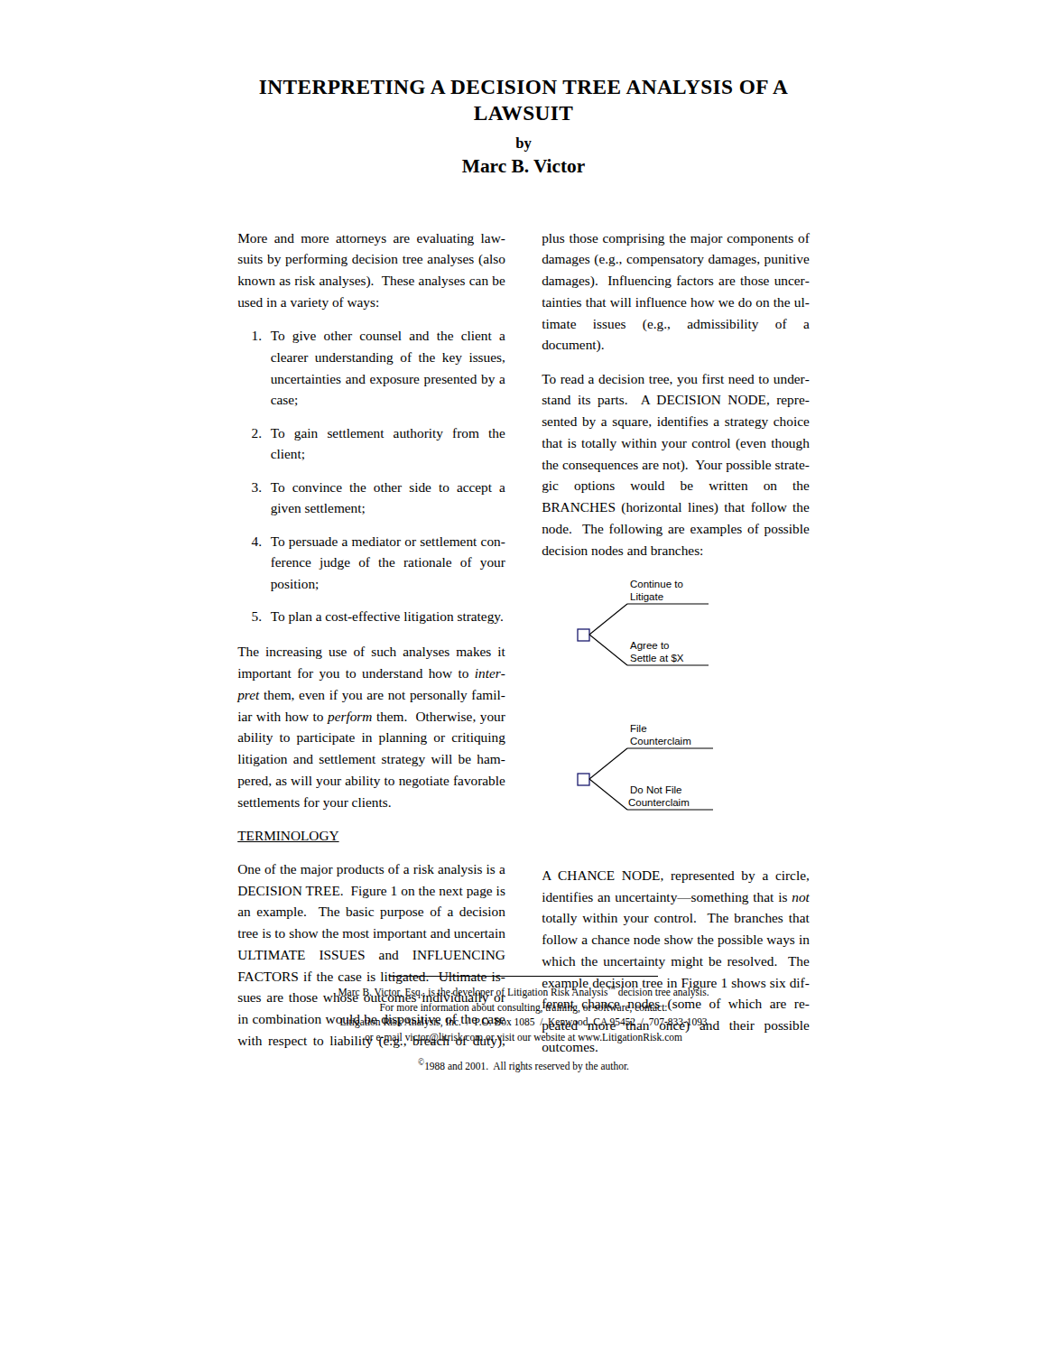INTERPRETING A DECISION TREE ANALYSIS OF A LAWSUIT
by
Marc B. Victor
More and more attorneys are evaluating lawsuits by performing decision tree analyses (also known as risk analyses). These analyses can be used in a variety of ways:
To give other counsel and the client a clearer understanding of the key issues, uncertainties and exposure presented by a case;
To gain settlement authority from the client;
To convince the other side to accept a given settlement;
To persuade a mediator or settlement conference judge of the rationale of your position;
To plan a cost-effective litigation strategy.
The increasing use of such analyses makes it important for you to understand how to interpret them, even if you are not personally familiar with how to perform them. Otherwise, your ability to participate in planning or critiquing litigation and settlement strategy will be hampered, as will your ability to negotiate favorable settlements for your clients.
TERMINOLOGY
One of the major products of a risk analysis is a DECISION TREE. Figure 1 on the next page is an example. The basic purpose of a decision tree is to show the most important and uncertain ULTIMATE ISSUES and INFLUENCING FACTORS if the case is litigated. Ultimate issues are those whose outcomes individually or in combination would be dispositive of the case with respect to liability (e.g., breach of duty), plus those comprising the major components of damages (e.g., compensatory damages, punitive damages). Influencing factors are those uncertainties that will influence how we do on the ultimate issues (e.g., admissibility of a document).
To read a decision tree, you first need to understand its parts. A DECISION NODE, represented by a square, identifies a strategy choice that is totally within your control (even though the consequences are not). Your possible strategic options would be written on the BRANCHES (horizontal lines) that follow the node. The following are examples of possible decision nodes and branches:
Continue to Litigate Agree to Settle at $X File Counterclaim Do Not File Counterclaim
A CHANCE NODE, represented by a circle, identifies an uncertainty—something that is not totally within your control. The branches that follow a chance node show the possible ways in which the uncertainty might be resolved. The example decision tree in Figure 1 shows six different chance nodes (some of which are repeated more than once) and their possible outcomes.
Marc B. Victor, Esq., is the developer of Litigation Risk Analysis™ decision tree analysis.
For more information about consulting, training, or software, contact:
Litigation Risk Analysis, Inc. / P.O. Box 1085 / Kenwood, CA 95452 / 707-833-1093
or e-mail victor@litrisk.com or visit our website at www.LitigationRisk.com
©1988 and 2001. All rights reserved by the author.